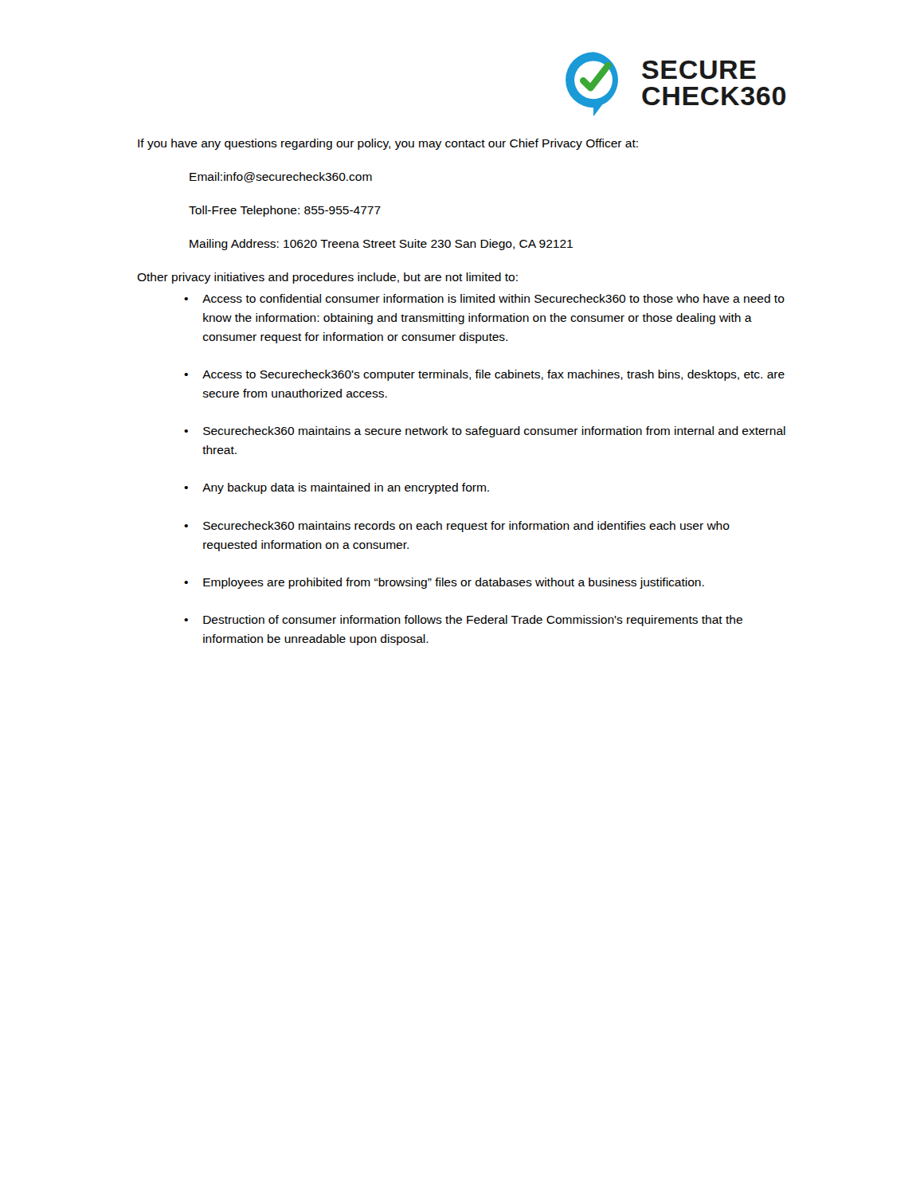SECURE CHECK360
If you have any questions regarding our policy, you may contact our Chief Privacy Officer at:
Email:info@securecheck360.com
Toll-Free Telephone: 855-955-4777
Mailing Address: 10620 Treena Street Suite 230 San Diego, CA 92121
Other privacy initiatives and procedures include, but are not limited to:
Access to confidential consumer information is limited within Securecheck360 to those who have a need to know the information: obtaining and transmitting information on the consumer or those dealing with a consumer request for information or consumer disputes.
Access to Securecheck360's computer terminals, file cabinets, fax machines, trash bins, desktops, etc. are secure from unauthorized access.
Securecheck360 maintains a secure network to safeguard consumer information from internal and external threat.
Any backup data is maintained in an encrypted form.
Securecheck360 maintains records on each request for information and identifies each user who requested information on a consumer.
Employees are prohibited from “browsing” files or databases without a business justification.
Destruction of consumer information follows the Federal Trade Commission's requirements that the information be unreadable upon disposal.